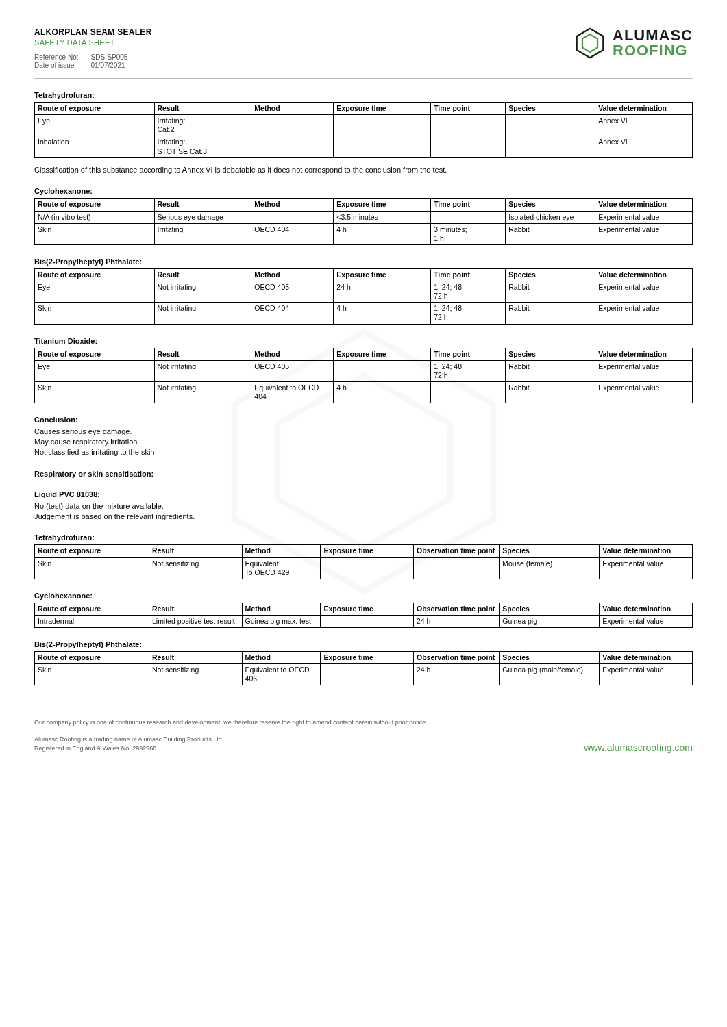ALKORPLAN SEAM SEALER
SAFETY DATA SHEET
| Reference No: | SDS-SP005 |
| Date of issue: | 01/07/2021 |
ALUMASC
ROOFING
Tetrahydrofuran:
| Route of exposure | Result | Method | Exposure time | Time point | Species | Value determination |
| --- | --- | --- | --- | --- | --- | --- |
| Eye | Irritating: Cat.2 | | | | | Annex VI |
| Inhalation | Irritating: STOT SE Cat.3 | | | | | Annex VI |
Classification of this substance according to Annex VI is debatable as it does not correspond to the conclusion from the test.
Cyclohexanone:
| Route of exposure | Result | Method | Exposure time | Time point | Species | Value determination |
| --- | --- | --- | --- | --- | --- | --- |
| N/A (in vitro test) | Serious eye damage | | <3.5 minutes | | Isolated chicken eye | Experimental value |
| Skin | Irritating | OECD 404 | 4 h | 3 minutes; 1 h | Rabbit | Experimental value |
Bis(2-Propylheptyl) Phthalate:
| Route of exposure | Result | Method | Exposure time | Time point | Species | Value determination |
| --- | --- | --- | --- | --- | --- | --- |
| Eye | Not irritating | OECD 405 | 24 h | 1; 24; 48; 72 h | Rabbit | Experimental value |
| Skin | Not irritating | OECD 404 | 4 h | 1; 24; 48; 72 h | Rabbit | Experimental value |
Titanium Dioxide:
| Route of exposure | Result | Method | Exposure time | Time point | Species | Value determination |
| --- | --- | --- | --- | --- | --- | --- |
| Eye | Not irritating | OECD 405 | | 1; 24; 48; 72 h | Rabbit | Experimental value |
| Skin | Not irritating | Equivalent to OECD 404 | 4 h | | Rabbit | Experimental value |
Conclusion:
Causes serious eye damage.
May cause respiratory irritation.
Not classified as irritating to the skin
Respiratory or skin sensitisation:
Liquid PVC 81038:
No (test) data on the mixture available.
Judgement is based on the relevant ingredients.
Tetrahydrofuran:
| Route of exposure | Result | Method | Exposure time | Observation time point | Species | Value determination |
| --- | --- | --- | --- | --- | --- | --- |
| Skin | Not sensitizing | Equivalent To OECD 429 | | | Mouse (female) | Experimental value |
Cyclohexanone:
| Route of exposure | Result | Method | Exposure time | Observation time point | Species | Value determination |
| --- | --- | --- | --- | --- | --- | --- |
| Intradermal | Limited positive test result | Guinea pig max. test | | 24 h | Guinea pig | Experimental value |
Bis(2-Propylheptyl) Phthalate:
| Route of exposure | Result | Method | Exposure time | Observation time point | Species | Value determination |
| --- | --- | --- | --- | --- | --- | --- |
| Skin | Not sensitizing | Equivalent to OECD 406 | | 24 h | Guinea pig (male/female) | Experimental value |
Our company policy is one of continuous research and development; we therefore reserve the right to amend content herein without prior notice.
Alumasc Roofing is a trading name of Alumasc Building Products Ltd
Registered in England & Wales No: 2992960
www.alumascroofing.com